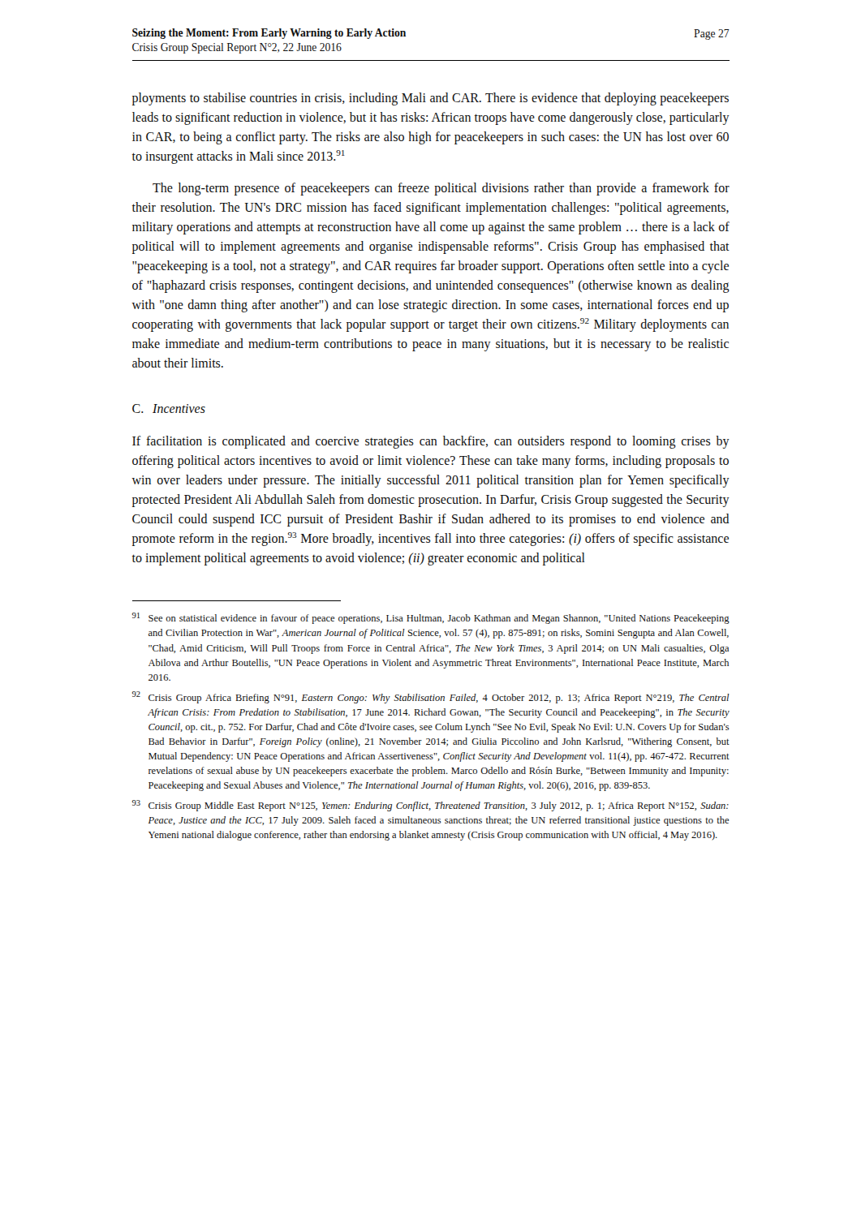Seizing the Moment: From Early Warning to Early Action
Crisis Group Special Report N°2, 22 June 2016
Page 27
ployments to stabilise countries in crisis, including Mali and CAR. There is evidence that deploying peacekeepers leads to significant reduction in violence, but it has risks: African troops have come dangerously close, particularly in CAR, to being a conflict party. The risks are also high for peacekeepers in such cases: the UN has lost over 60 to insurgent attacks in Mali since 2013.91
The long-term presence of peacekeepers can freeze political divisions rather than provide a framework for their resolution. The UN's DRC mission has faced significant implementation challenges: "political agreements, military operations and attempts at reconstruction have all come up against the same problem … there is a lack of political will to implement agreements and organise indispensable reforms". Crisis Group has emphasised that "peacekeeping is a tool, not a strategy", and CAR requires far broader support. Operations often settle into a cycle of "haphazard crisis responses, contingent decisions, and unintended consequences" (otherwise known as dealing with "one damn thing after another") and can lose strategic direction. In some cases, international forces end up cooperating with governments that lack popular support or target their own citizens.92 Military deployments can make immediate and medium-term contributions to peace in many situations, but it is necessary to be realistic about their limits.
C. Incentives
If facilitation is complicated and coercive strategies can backfire, can outsiders respond to looming crises by offering political actors incentives to avoid or limit violence? These can take many forms, including proposals to win over leaders under pressure. The initially successful 2011 political transition plan for Yemen specifically protected President Ali Abdullah Saleh from domestic prosecution. In Darfur, Crisis Group suggested the Security Council could suspend ICC pursuit of President Bashir if Sudan adhered to its promises to end violence and promote reform in the region.93 More broadly, incentives fall into three categories: (i) offers of specific assistance to implement political agreements to avoid violence; (ii) greater economic and political
See on statistical evidence in favour of peace operations, Lisa Hultman, Jacob Kathman and Megan Shannon, "United Nations Peacekeeping and Civilian Protection in War", American Journal of Political Science, vol. 57 (4), pp. 875-891; on risks, Somini Sengupta and Alan Cowell, "Chad, Amid Criticism, Will Pull Troops from Force in Central Africa", The New York Times, 3 April 2014; on UN Mali casualties, Olga Abilova and Arthur Boutellis, "UN Peace Operations in Violent and Asymmetric Threat Environments", International Peace Institute, March 2016.
Crisis Group Africa Briefing N°91, Eastern Congo: Why Stabilisation Failed, 4 October 2012, p. 13; Africa Report N°219, The Central African Crisis: From Predation to Stabilisation, 17 June 2014. Richard Gowan, "The Security Council and Peacekeeping", in The Security Council, op. cit., p. 752. For Darfur, Chad and Côte d'Ivoire cases, see Colum Lynch "See No Evil, Speak No Evil: U.N. Covers Up for Sudan's Bad Behavior in Darfur", Foreign Policy (online), 21 November 2014; and Giulia Piccolino and John Karlsrud, "Withering Consent, but Mutual Dependency: UN Peace Operations and African Assertiveness", Conflict Security And Development vol. 11(4), pp. 467-472. Recurrent revelations of sexual abuse by UN peacekeepers exacerbate the problem. Marco Odello and Rósín Burke, "Between Immunity and Impunity: Peacekeeping and Sexual Abuses and Violence," The International Journal of Human Rights, vol. 20(6), 2016, pp. 839-853.
Crisis Group Middle East Report N°125, Yemen: Enduring Conflict, Threatened Transition, 3 July 2012, p. 1; Africa Report N°152, Sudan: Peace, Justice and the ICC, 17 July 2009. Saleh faced a simultaneous sanctions threat; the UN referred transitional justice questions to the Yemeni national dialogue conference, rather than endorsing a blanket amnesty (Crisis Group communication with UN official, 4 May 2016).